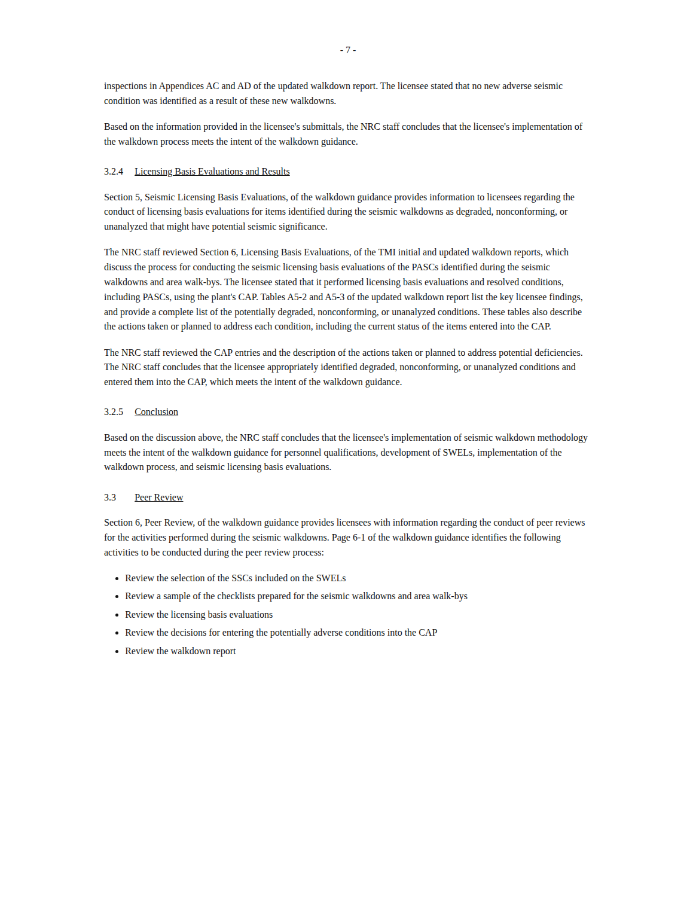- 7 -
inspections in Appendices AC and AD of the updated walkdown report. The licensee stated that no new adverse seismic condition was identified as a result of these new walkdowns.
Based on the information provided in the licensee's submittals, the NRC staff concludes that the licensee's implementation of the walkdown process meets the intent of the walkdown guidance.
3.2.4 Licensing Basis Evaluations and Results
Section 5, Seismic Licensing Basis Evaluations, of the walkdown guidance provides information to licensees regarding the conduct of licensing basis evaluations for items identified during the seismic walkdowns as degraded, nonconforming, or unanalyzed that might have potential seismic significance.
The NRC staff reviewed Section 6, Licensing Basis Evaluations, of the TMI initial and updated walkdown reports, which discuss the process for conducting the seismic licensing basis evaluations of the PASCs identified during the seismic walkdowns and area walk-bys. The licensee stated that it performed licensing basis evaluations and resolved conditions, including PASCs, using the plant's CAP. Tables A5-2 and A5-3 of the updated walkdown report list the key licensee findings, and provide a complete list of the potentially degraded, nonconforming, or unanalyzed conditions. These tables also describe the actions taken or planned to address each condition, including the current status of the items entered into the CAP.
The NRC staff reviewed the CAP entries and the description of the actions taken or planned to address potential deficiencies. The NRC staff concludes that the licensee appropriately identified degraded, nonconforming, or unanalyzed conditions and entered them into the CAP, which meets the intent of the walkdown guidance.
3.2.5 Conclusion
Based on the discussion above, the NRC staff concludes that the licensee's implementation of seismic walkdown methodology meets the intent of the walkdown guidance for personnel qualifications, development of SWELs, implementation of the walkdown process, and seismic licensing basis evaluations.
3.3 Peer Review
Section 6, Peer Review, of the walkdown guidance provides licensees with information regarding the conduct of peer reviews for the activities performed during the seismic walkdowns. Page 6-1 of the walkdown guidance identifies the following activities to be conducted during the peer review process:
Review the selection of the SSCs included on the SWELs
Review a sample of the checklists prepared for the seismic walkdowns and area walk-bys
Review the licensing basis evaluations
Review the decisions for entering the potentially adverse conditions into the CAP
Review the walkdown report